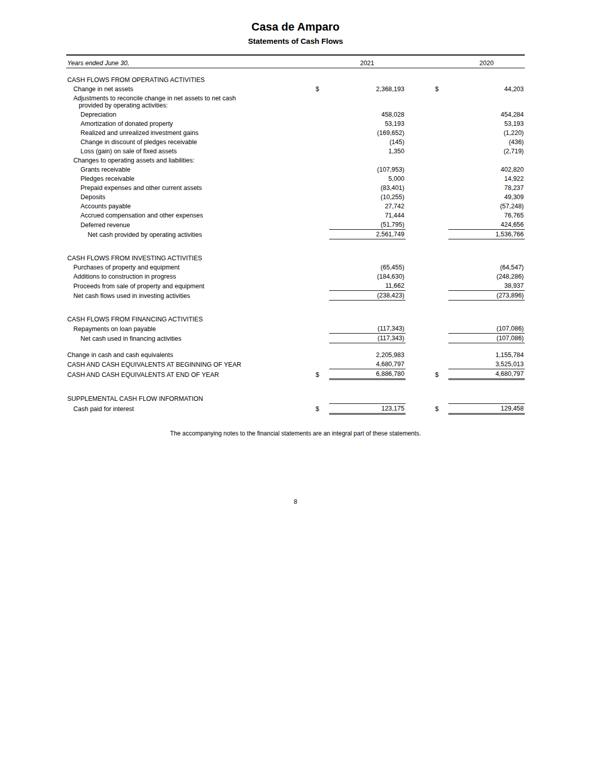Casa de Amparo
Statements of Cash Flows
| Years ended June 30, | | 2021 | | | 2020 |
| CASH FLOWS FROM OPERATING ACTIVITIES | | | | | |
| Change in net assets | $ | 2,368,193 | | $ | 44,203 |
| Adjustments to reconcile change in net assets to net cash provided by operating activities: | | | | | |
| Depreciation | | 458,028 | | | 454,284 |
| Amortization of donated property | | 53,193 | | | 53,193 |
| Realized and unrealized investment gains | | (169,652) | | | (1,220) |
| Change in discount of pledges receivable | | (145) | | | (436) |
| Loss (gain) on sale of fixed assets | | 1,350 | | | (2,719) |
| Changes to operating assets and liabilities: | | | | | |
| Grants receivable | | (107,953) | | | 402,820 |
| Pledges receivable | | 5,000 | | | 14,922 |
| Prepaid expenses and other current assets | | (83,401) | | | 78,237 |
| Deposits | | (10,255) | | | 49,309 |
| Accounts payable | | 27,742 | | | (57,248) |
| Accrued compensation and other expenses | | 71,444 | | | 76,765 |
| Deferred revenue | | (51,795) | | | 424,656 |
| Net cash provided by operating activities | | 2,561,749 | | | 1,536,766 |
| CASH FLOWS FROM INVESTING ACTIVITIES | | | | | |
| Purchases of property and equipment | | (65,455) | | | (64,547) |
| Additions to construction in progress | | (184,630) | | | (248,286) |
| Proceeds from sale of property and equipment | | 11,662 | | | 38,937 |
| Net cash flows used in investing activities | | (238,423) | | | (273,896) |
| CASH FLOWS FROM FINANCING ACTIVITIES | | | | | |
| Repayments on loan payable | | (117,343) | | | (107,086) |
| Net cash used in financing activities | | (117,343) | | | (107,086) |
| Change in cash and cash equivalents | | 2,205,983 | | | 1,155,784 |
| CASH AND CASH EQUIVALENTS AT BEGINNING OF YEAR | | 4,680,797 | | | 3,525,013 |
| CASH AND CASH EQUIVALENTS AT END OF YEAR | $ | 6,886,780 | | $ | 4,680,797 |
| SUPPLEMENTAL CASH FLOW INFORMATION | | | | | |
| Cash paid for interest | $ | 123,175 | | $ | 129,458 |
The accompanying notes to the financial statements are an integral part of these statements.
8